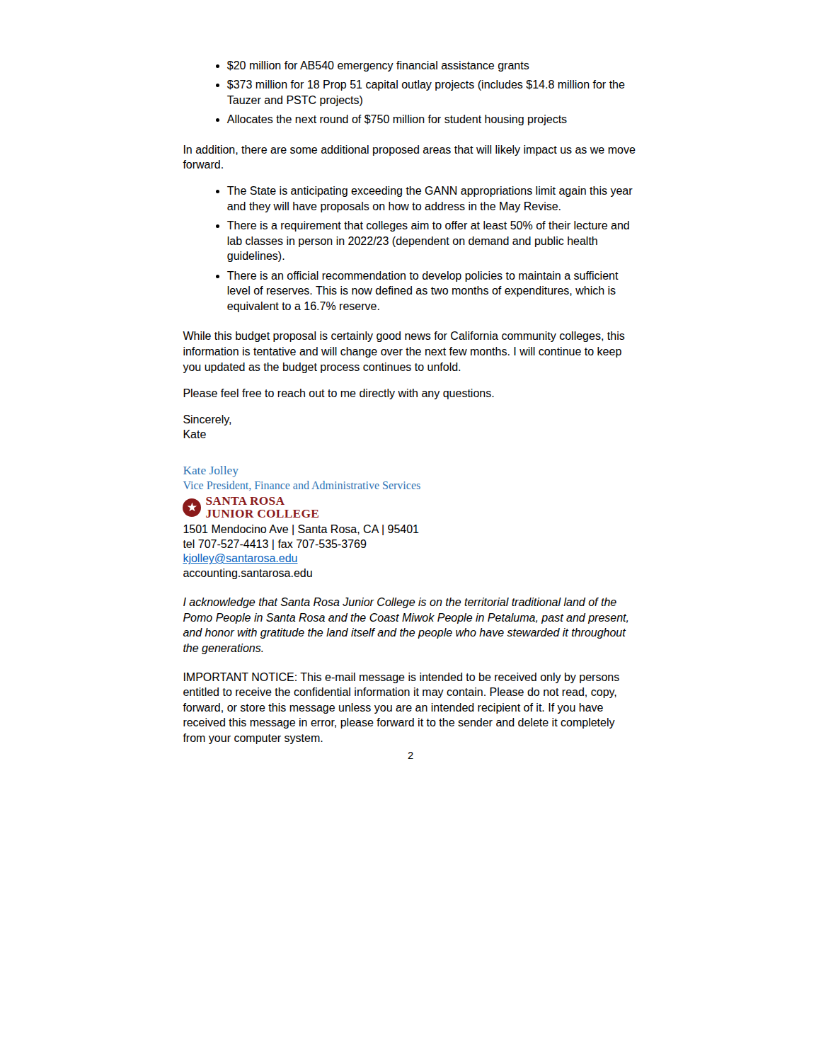$20 million for AB540 emergency financial assistance grants
$373 million for 18 Prop 51 capital outlay projects (includes $14.8 million for the Tauzer and PSTC projects)
Allocates the next round of $750 million for student housing projects
In addition, there are some additional proposed areas that will likely impact us as we move forward.
The State is anticipating exceeding the GANN appropriations limit again this year and they will have proposals on how to address in the May Revise.
There is a requirement that colleges aim to offer at least 50% of their lecture and lab classes in person in 2022/23 (dependent on demand and public health guidelines).
There is an official recommendation to develop policies to maintain a sufficient level of reserves. This is now defined as two months of expenditures, which is equivalent to a 16.7% reserve.
While this budget proposal is certainly good news for California community colleges, this information is tentative and will change over the next few months. I will continue to keep you updated as the budget process continues to unfold.
Please feel free to reach out to me directly with any questions.
Sincerely,
Kate
Kate Jolley
Vice President, Finance and Administrative Services
SANTA ROSA
JUNIOR COLLEGE
1501 Mendocino Ave | Santa Rosa, CA | 95401
tel 707-527-4413 | fax 707-535-3769
kjolley@santarosa.edu
accounting.santarosa.edu
I acknowledge that Santa Rosa Junior College is on the territorial traditional land of the Pomo People in Santa Rosa and the Coast Miwok People in Petaluma, past and present, and honor with gratitude the land itself and the people who have stewarded it throughout the generations.
IMPORTANT NOTICE: This e-mail message is intended to be received only by persons entitled to receive the confidential information it may contain. Please do not read, copy, forward, or store this message unless you are an intended recipient of it. If you have received this message in error, please forward it to the sender and delete it completely from your computer system.
2